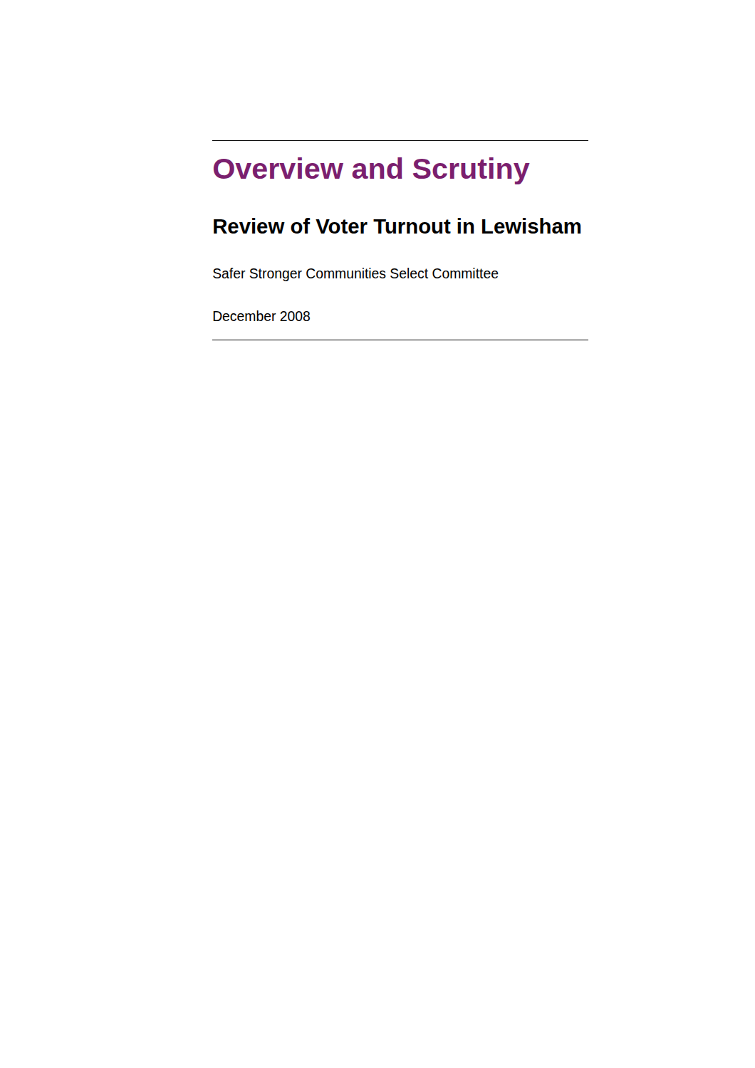Overview and Scrutiny
Review of Voter Turnout in Lewisham
Safer Stronger Communities Select Committee
December 2008